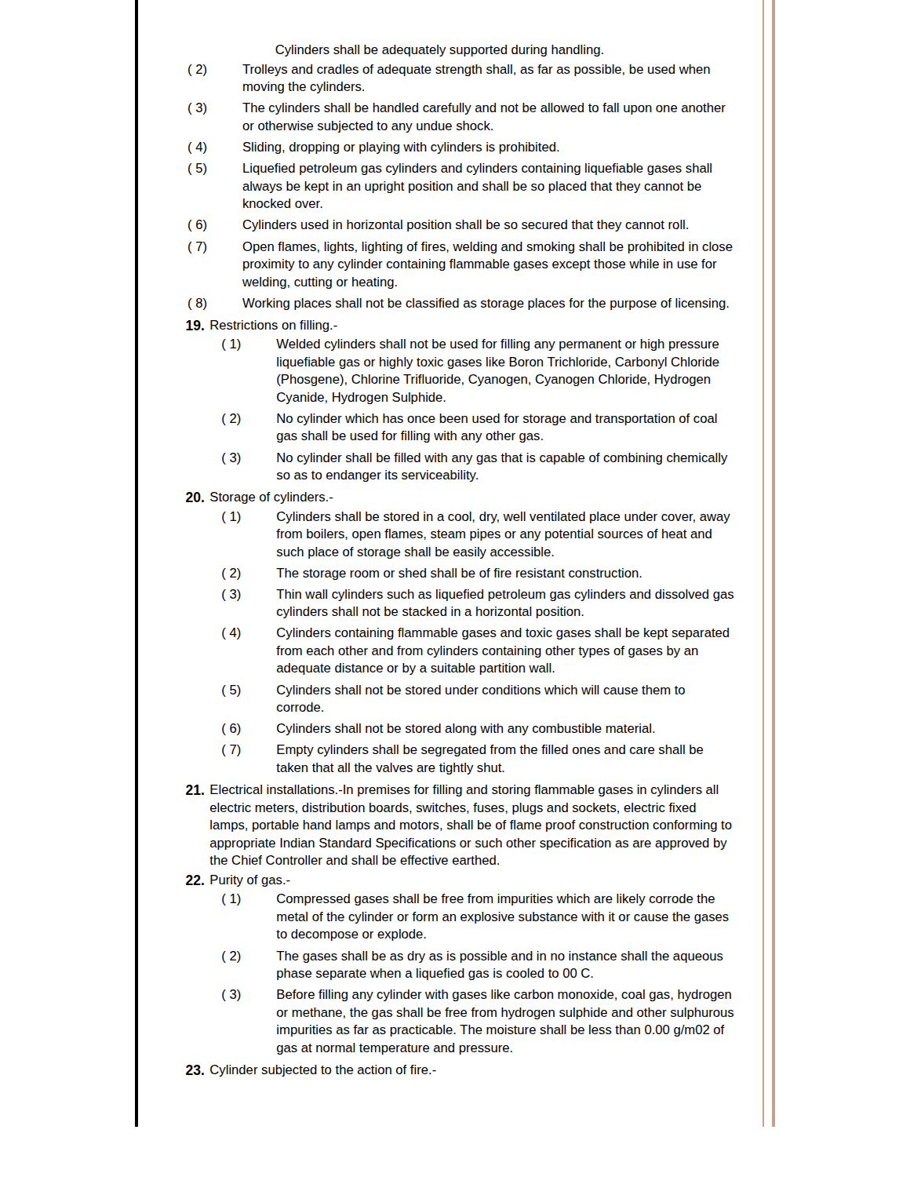Cylinders shall be adequately supported during handling.
( 2) Trolleys and cradles of adequate strength shall, as far as possible, be used when moving the cylinders.
( 3) The cylinders shall be handled carefully and not be allowed to fall upon one another or otherwise subjected to any undue shock.
( 4) Sliding, dropping or playing with cylinders is prohibited.
( 5) Liquefied petroleum gas cylinders and cylinders containing liquefiable gases shall always be kept in an upright position and shall be so placed that they cannot be knocked over.
( 6) Cylinders used in horizontal position shall be so secured that they cannot roll.
( 7) Open flames, lights, lighting of fires, welding and smoking shall be prohibited in close proximity to any cylinder containing flammable gases except those while in use for welding, cutting or heating.
( 8) Working places shall not be classified as storage places for the purpose of licensing.
19. Restrictions on filling.-
( 1) Welded cylinders shall not be used for filling any permanent or high pressure liquefiable gas or highly toxic gases like Boron Trichloride, Carbonyl Chloride (Phosgene), Chlorine Trifluoride, Cyanogen, Cyanogen Chloride, Hydrogen Cyanide, Hydrogen Sulphide.
( 2) No cylinder which has once been used for storage and transportation of coal gas shall be used for filling with any other gas.
( 3) No cylinder shall be filled with any gas that is capable of combining chemically so as to endanger its serviceability.
20. Storage of cylinders.-
( 1) Cylinders shall be stored in a cool, dry, well ventilated place under cover, away from boilers, open flames, steam pipes or any potential sources of heat and such place of storage shall be easily accessible.
( 2) The storage room or shed shall be of fire resistant construction.
( 3) Thin wall cylinders such as liquefied petroleum gas cylinders and dissolved gas cylinders shall not be stacked in a horizontal position.
( 4) Cylinders containing flammable gases and toxic gases shall be kept separated from each other and from cylinders containing other types of gases by an adequate distance or by a suitable partition wall.
( 5) Cylinders shall not be stored under conditions which will cause them to corrode.
( 6) Cylinders shall not be stored along with any combustible material.
( 7) Empty cylinders shall be segregated from the filled ones and care shall be taken that all the valves are tightly shut.
21. Electrical installations.-In premises for filling and storing flammable gases in cylinders all electric meters, distribution boards, switches, fuses, plugs and sockets, electric fixed lamps, portable hand lamps and motors, shall be of flame proof construction conforming to appropriate Indian Standard Specifications or such other specification as are approved by the Chief Controller and shall be effective earthed.
22. Purity of gas.-
( 1) Compressed gases shall be free from impurities which are likely corrode the metal of the cylinder or form an explosive substance with it or cause the gases to decompose or explode.
( 2) The gases shall be as dry as is possible and in no instance shall the aqueous phase separate when a liquefied gas is cooled to 00 C.
( 3) Before filling any cylinder with gases like carbon monoxide, coal gas, hydrogen or methane, the gas shall be free from hydrogen sulphide and other sulphurous impurities as far as practicable. The moisture shall be less than 0.00 g/m02 of gas at normal temperature and pressure.
23. Cylinder subjected to the action of fire.-